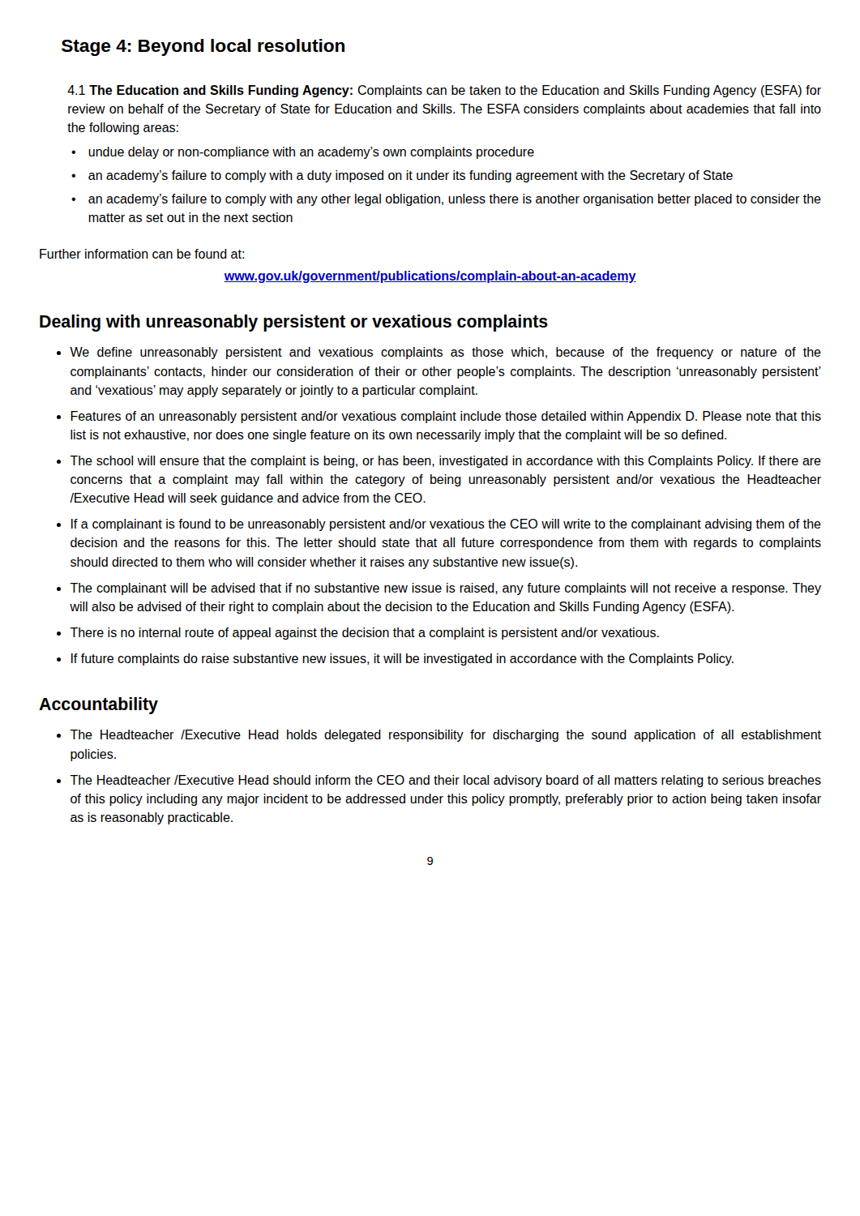Stage 4: Beyond local resolution
4.1 The Education and Skills Funding Agency: Complaints can be taken to the Education and Skills Funding Agency (ESFA) for review on behalf of the Secretary of State for Education and Skills. The ESFA considers complaints about academies that fall into the following areas:
undue delay or non-compliance with an academy’s own complaints procedure
an academy’s failure to comply with a duty imposed on it under its funding agreement with the Secretary of State
an academy’s failure to comply with any other legal obligation, unless there is another organisation better placed to consider the matter as set out in the next section
Further information can be found at:
www.gov.uk/government/publications/complain-about-an-academy
Dealing with unreasonably persistent or vexatious complaints
We define unreasonably persistent and vexatious complaints as those which, because of the frequency or nature of the complainants’ contacts, hinder our consideration of their or other people’s complaints. The description ‘unreasonably persistent’ and ‘vexatious’ may apply separately or jointly to a particular complaint.
Features of an unreasonably persistent and/or vexatious complaint include those detailed within Appendix D. Please note that this list is not exhaustive, nor does one single feature on its own necessarily imply that the complaint will be so defined.
The school will ensure that the complaint is being, or has been, investigated in accordance with this Complaints Policy. If there are concerns that a complaint may fall within the category of being unreasonably persistent and/or vexatious the Headteacher /Executive Head will seek guidance and advice from the CEO.
If a complainant is found to be unreasonably persistent and/or vexatious the CEO will write to the complainant advising them of the decision and the reasons for this. The letter should state that all future correspondence from them with regards to complaints should directed to them who will consider whether it raises any substantive new issue(s).
The complainant will be advised that if no substantive new issue is raised, any future complaints will not receive a response. They will also be advised of their right to complain about the decision to the Education and Skills Funding Agency (ESFA).
There is no internal route of appeal against the decision that a complaint is persistent and/or vexatious.
If future complaints do raise substantive new issues, it will be investigated in accordance with the Complaints Policy.
Accountability
The Headteacher /Executive Head holds delegated responsibility for discharging the sound application of all establishment policies.
The Headteacher /Executive Head should inform the CEO and their local advisory board of all matters relating to serious breaches of this policy including any major incident to be addressed under this policy promptly, preferably prior to action being taken insofar as is reasonably practicable.
9